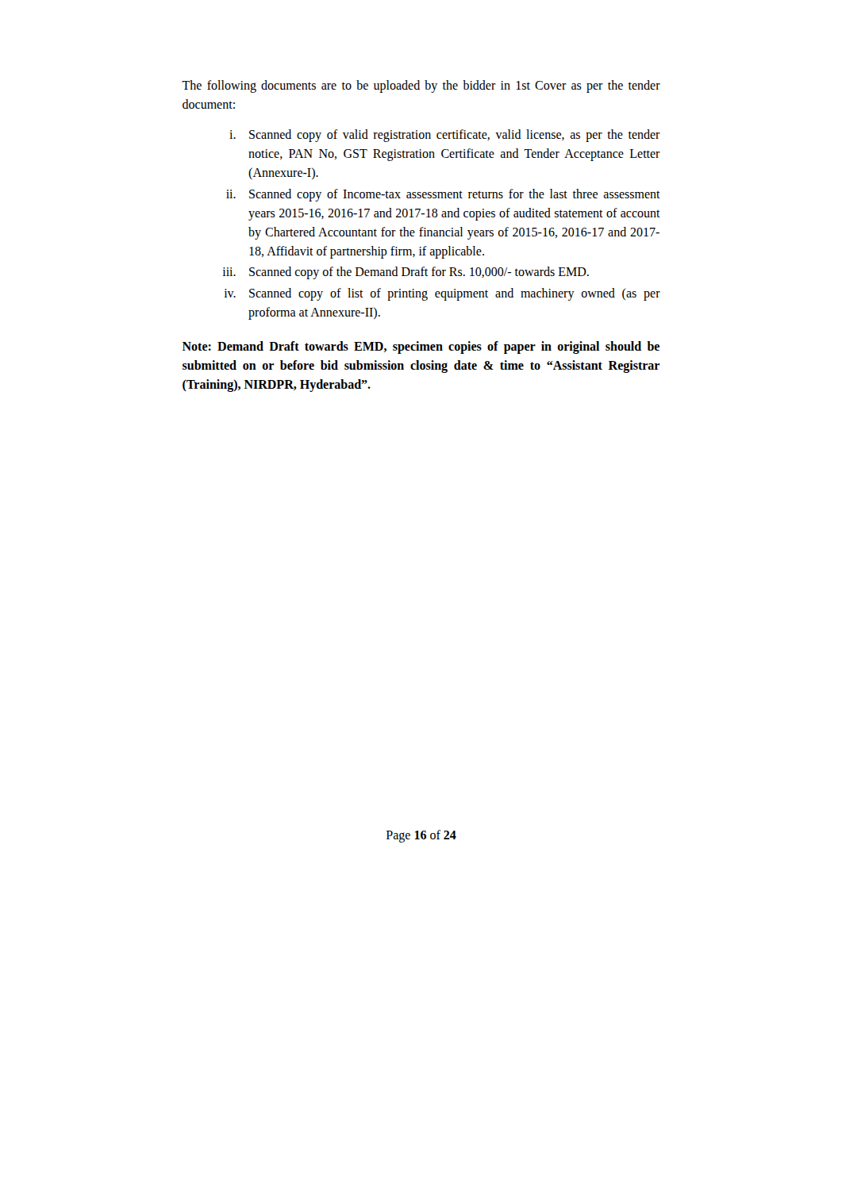The following documents are to be uploaded by the bidder in 1st Cover as per the tender document:
Scanned copy of valid registration certificate, valid license, as per the tender notice, PAN No, GST Registration Certificate and Tender Acceptance Letter (Annexure-I).
Scanned copy of Income-tax assessment returns for the last three assessment years 2015-16, 2016-17 and 2017-18 and copies of audited statement of account by Chartered Accountant for the financial years of 2015-16, 2016-17 and 2017-18, Affidavit of partnership firm, if applicable.
Scanned copy of the Demand Draft for Rs. 10,000/- towards EMD.
Scanned copy of list of printing equipment and machinery owned (as per proforma at Annexure-II).
Note: Demand Draft towards EMD, specimen copies of paper in original should be submitted on or before bid submission closing date & time to “Assistant Registrar (Training), NIRDPR, Hyderabad”.
Page 16 of 24